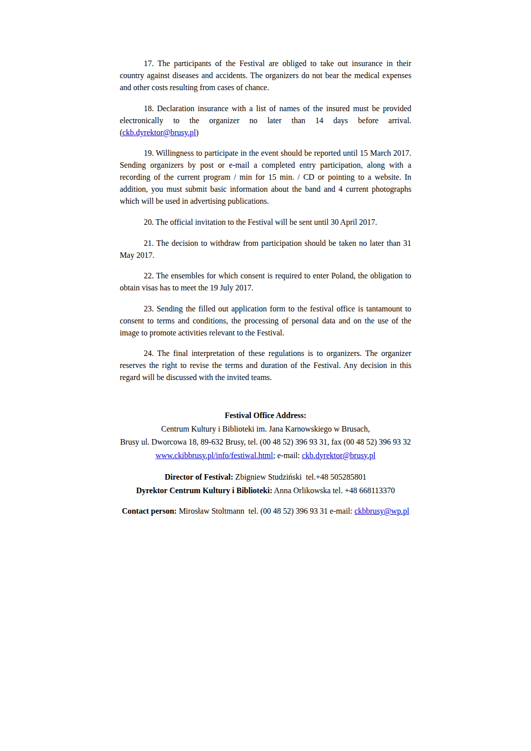17. The participants of the Festival are obliged to take out insurance in their country against diseases and accidents. The organizers do not bear the medical expenses and other costs resulting from cases of chance.
18. Declaration insurance with a list of names of the insured must be provided electronically to the organizer no later than 14 days before arrival. (ckb.dyrektor@brusy.pl)
19. Willingness to participate in the event should be reported until 15 March 2017. Sending organizers by post or e-mail a completed entry participation, along with a recording of the current program / min for 15 min. / CD or pointing to a website. In addition, you must submit basic information about the band and 4 current photographs which will be used in advertising publications.
20. The official invitation to the Festival will be sent until 30 April 2017.
21. The decision to withdraw from participation should be taken no later than 31 May 2017.
22. The ensembles for which consent is required to enter Poland, the obligation to obtain visas has to meet the 19 July 2017.
23. Sending the filled out application form to the festival office is tantamount to consent to terms and conditions, the processing of personal data and on the use of the image to promote activities relevant to the Festival.
24. The final interpretation of these regulations is to organizers. The organizer reserves the right to revise the terms and duration of the Festival. Any decision in this regard will be discussed with the invited teams.
Festival Office Address:
Centrum Kultury i Biblioteki im. Jana Karnowskiego w Brusach,
Brusy ul. Dworcowa 18, 89-632 Brusy, tel. (00 48 52) 396 93 31, fax (00 48 52) 396 93 32
www.ckibbrusy.pl/info/festiwal.html; e-mail: ckb.dyrektor@brusy.pl
Director of Festival: Zbigniew Studziński tel.+48 505285801
Dyrektor Centrum Kultury i Biblioteki: Anna Orlikowska tel. +48 668113370
Contact person: Mirosław Stoltmann tel. (00 48 52) 396 93 31 e-mail: ckbbrusy@wp.pl